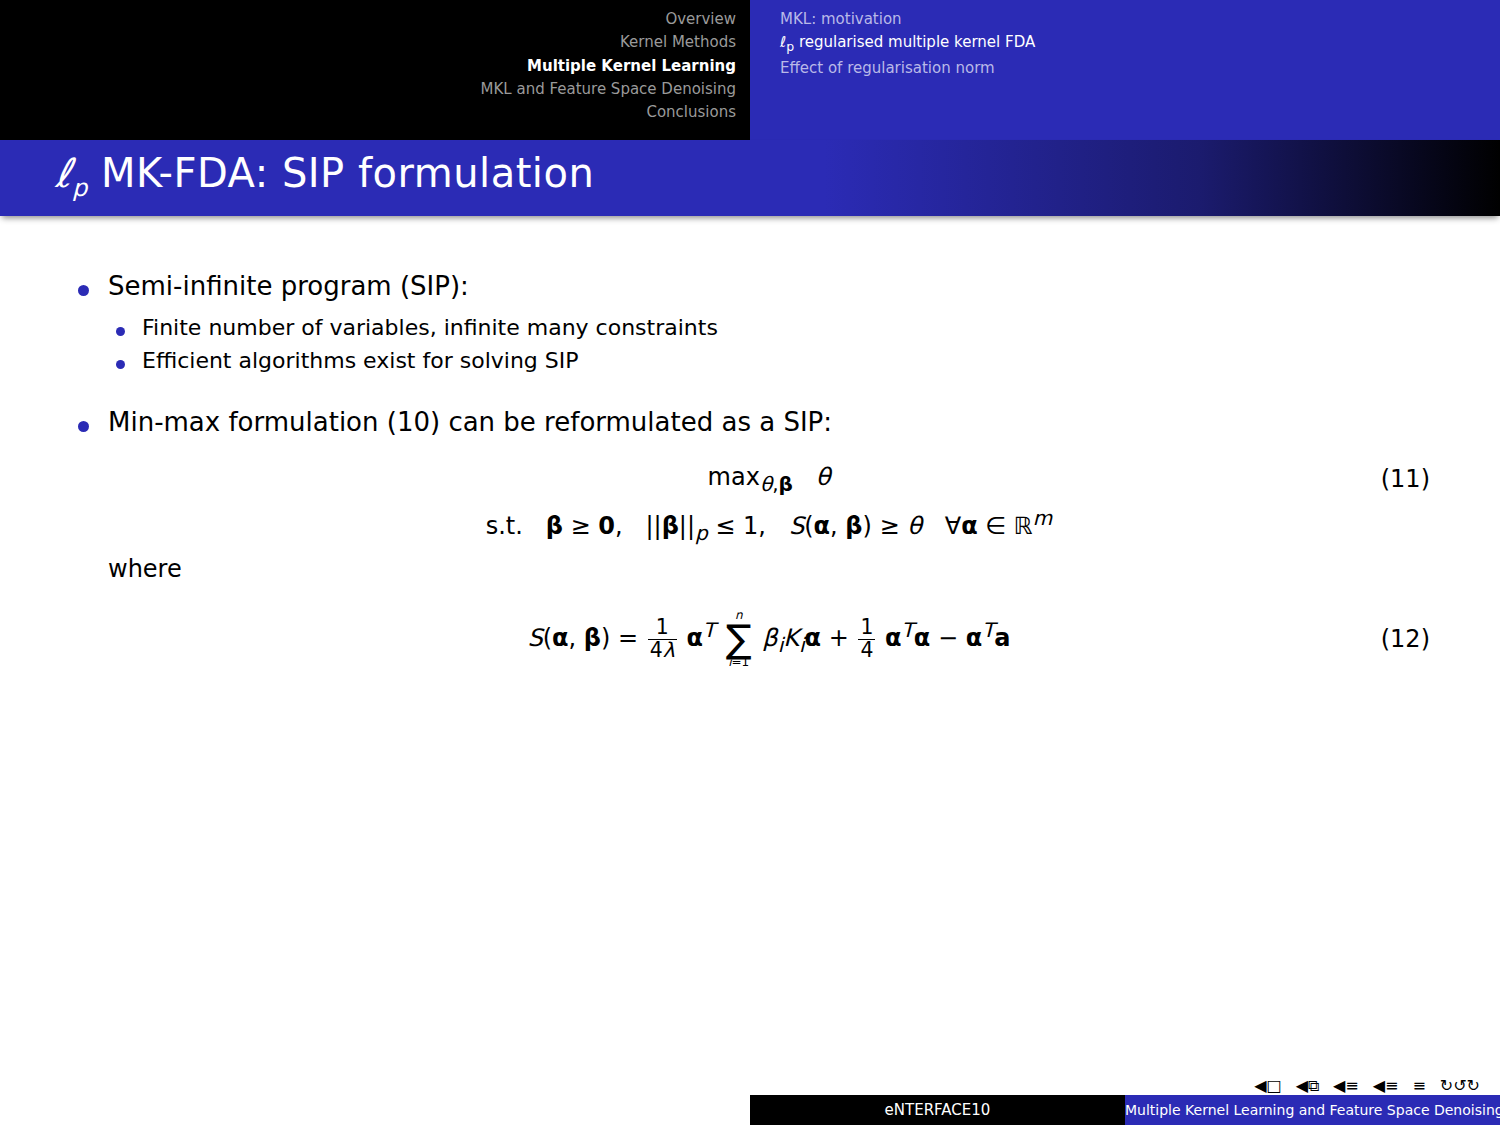Overview
Kernel Methods
Multiple Kernel Learning
MKL and Feature Space Denoising
Conclusions
MKL: motivation
ℓp regularised multiple kernel FDA
Effect of regularisation norm
ℓp MK-FDA: SIP formulation
Semi-infinite program (SIP):
Finite number of variables, infinite many constraints
Efficient algorithms exist for solving SIP
Min-max formulation (10) can be reformulated as a SIP:
maxθ,β θ (11)
s.t. β ≥ 0, ||β||p ≤ 1, S(α, β) ≥ θ ∀α ∈ ℝm
where
S(α, β) = 14λ αT n ∑ i=1 βiKi α + 14 αTα − αTa (12)
◀□ ◀⧉ ◀≡ ◀≡ ≡ ↻↺↻
eNTERFACE10
Multiple Kernel Learning and Feature Space Denoising